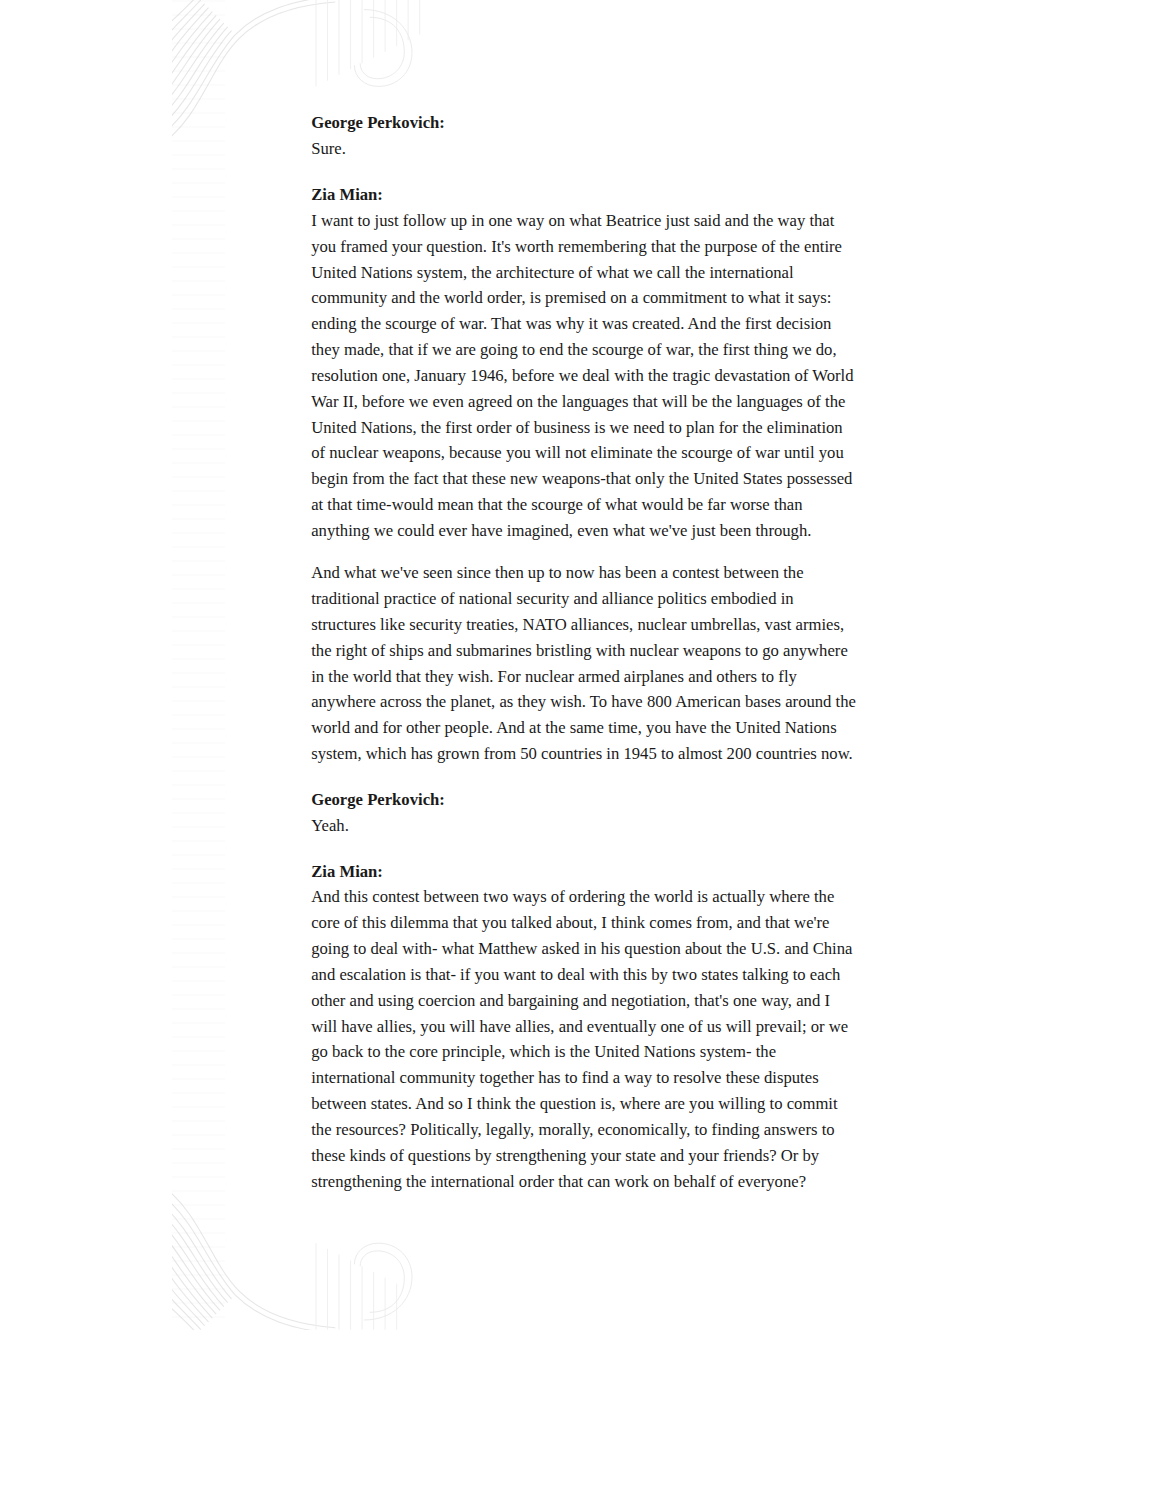George Perkovich:
Sure.
Zia Mian:
I want to just follow up in one way on what Beatrice just said and the way that you framed your question. It's worth remembering that the purpose of the entire United Nations system, the architecture of what we call the international community and the world order, is premised on a commitment to what it says: ending the scourge of war. That was why it was created. And the first decision they made, that if we are going to end the scourge of war, the first thing we do, resolution one, January 1946, before we deal with the tragic devastation of World War II, before we even agreed on the languages that will be the languages of the United Nations, the first order of business is we need to plan for the elimination of nuclear weapons, because you will not eliminate the scourge of war until you begin from the fact that these new weapons-that only the United States possessed at that time-would mean that the scourge of what would be far worse than anything we could ever have imagined, even what we've just been through.
And what we've seen since then up to now has been a contest between the traditional practice of national security and alliance politics embodied in structures like security treaties, NATO alliances, nuclear umbrellas, vast armies, the right of ships and submarines bristling with nuclear weapons to go anywhere in the world that they wish. For nuclear armed airplanes and others to fly anywhere across the planet, as they wish. To have 800 American bases around the world and for other people. And at the same time, you have the United Nations system, which has grown from 50 countries in 1945 to almost 200 countries now.
George Perkovich:
Yeah.
Zia Mian:
And this contest between two ways of ordering the world is actually where the core of this dilemma that you talked about, I think comes from, and that we're going to deal with- what Matthew asked in his question about the U.S. and China and escalation is that- if you want to deal with this by two states talking to each other and using coercion and bargaining and negotiation, that's one way, and I will have allies, you will have allies, and eventually one of us will prevail; or we go back to the core principle, which is the United Nations system- the international community together has to find a way to resolve these disputes between states. And so I think the question is, where are you willing to commit the resources? Politically, legally, morally, economically, to finding answers to these kinds of questions by strengthening your state and your friends? Or by strengthening the international order that can work on behalf of everyone?